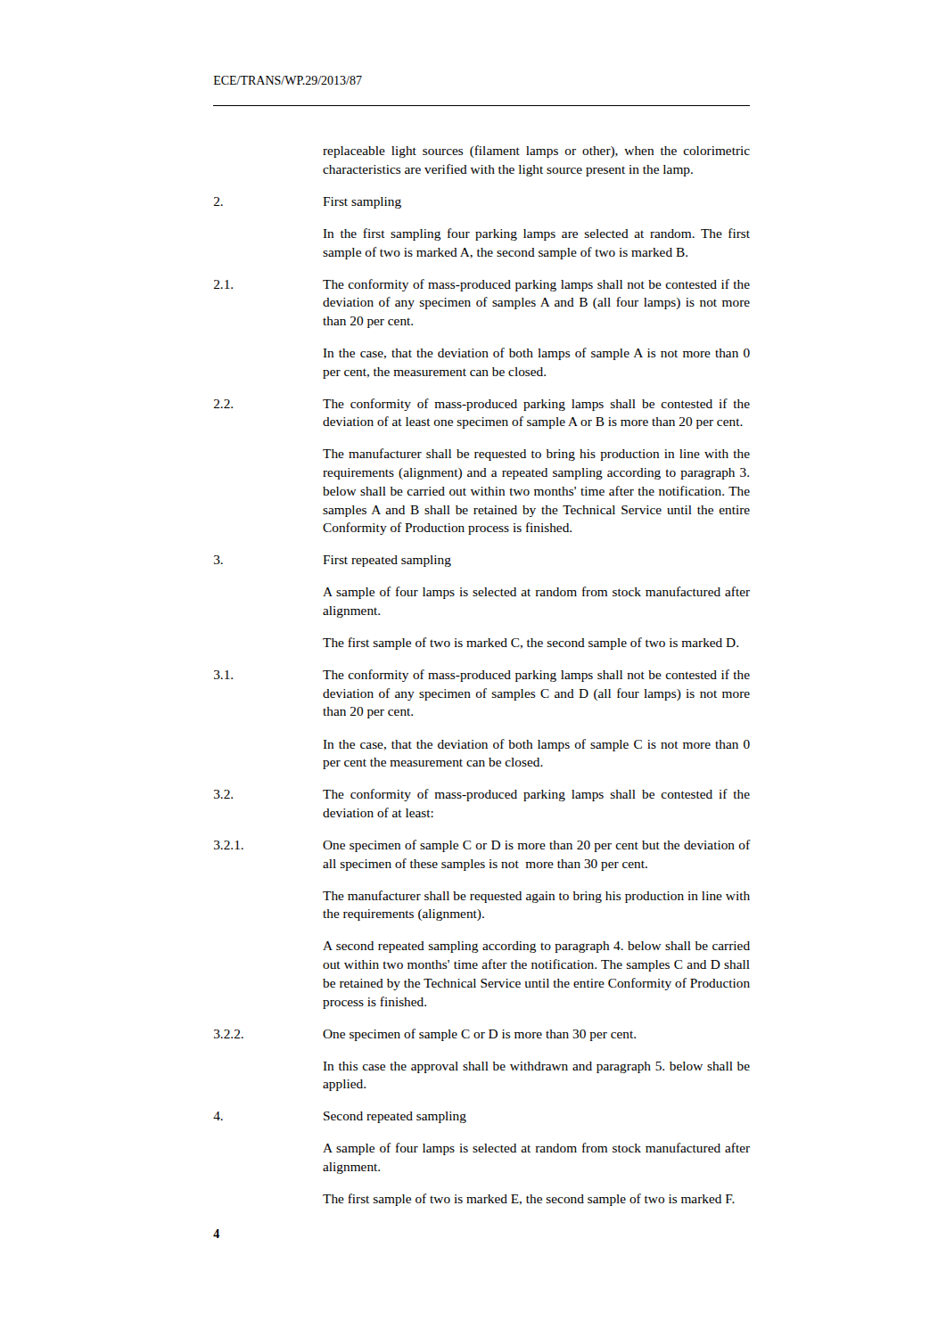ECE/TRANS/WP.29/2013/87
replaceable light sources (filament lamps or other), when the colorimetric characteristics are verified with the light source present in the lamp.
2.
First sampling
In the first sampling four parking lamps are selected at random. The first sample of two is marked A, the second sample of two is marked B.
2.1.
The conformity of mass-produced parking lamps shall not be contested if the deviation of any specimen of samples A and B (all four lamps) is not more than 20 per cent.
In the case, that the deviation of both lamps of sample A is not more than 0 per cent, the measurement can be closed.
2.2.
The conformity of mass-produced parking lamps shall be contested if the deviation of at least one specimen of sample A or B is more than 20 per cent.
The manufacturer shall be requested to bring his production in line with the requirements (alignment) and a repeated sampling according to paragraph 3. below shall be carried out within two months' time after the notification. The samples A and B shall be retained by the Technical Service until the entire Conformity of Production process is finished.
3.
First repeated sampling
A sample of four lamps is selected at random from stock manufactured after alignment.
The first sample of two is marked C, the second sample of two is marked D.
3.1.
The conformity of mass-produced parking lamps shall not be contested if the deviation of any specimen of samples C and D (all four lamps) is not more than 20 per cent.
In the case, that the deviation of both lamps of sample C is not more than 0 per cent the measurement can be closed.
3.2.
The conformity of mass-produced parking lamps shall be contested if the deviation of at least:
3.2.1.
One specimen of sample C or D is more than 20 per cent but the deviation of all specimen of these samples is not more than 30 per cent.
The manufacturer shall be requested again to bring his production in line with the requirements (alignment).
A second repeated sampling according to paragraph 4. below shall be carried out within two months' time after the notification. The samples C and D shall be retained by the Technical Service until the entire Conformity of Production process is finished.
3.2.2.
One specimen of sample C or D is more than 30 per cent.
In this case the approval shall be withdrawn and paragraph 5. below shall be applied.
4.
Second repeated sampling
A sample of four lamps is selected at random from stock manufactured after alignment.
The first sample of two is marked E, the second sample of two is marked F.
4